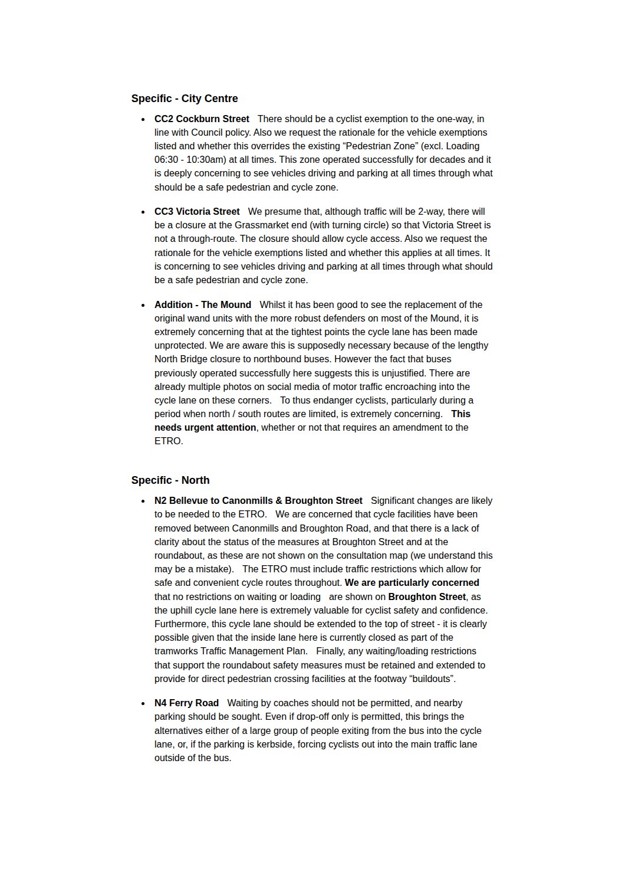Specific - City Centre
CC2 Cockburn Street There should be a cyclist exemption to the one-way, in line with Council policy. Also we request the rationale for the vehicle exemptions listed and whether this overrides the existing “Pedestrian Zone” (excl. Loading 06:30 - 10:30am) at all times. This zone operated successfully for decades and it is deeply concerning to see vehicles driving and parking at all times through what should be a safe pedestrian and cycle zone.
CC3 Victoria Street We presume that, although traffic will be 2-way, there will be a closure at the Grassmarket end (with turning circle) so that Victoria Street is not a through-route. The closure should allow cycle access. Also we request the rationale for the vehicle exemptions listed and whether this applies at all times. It is concerning to see vehicles driving and parking at all times through what should be a safe pedestrian and cycle zone.
Addition - The Mound Whilst it has been good to see the replacement of the original wand units with the more robust defenders on most of the Mound, it is extremely concerning that at the tightest points the cycle lane has been made unprotected. We are aware this is supposedly necessary because of the lengthy North Bridge closure to northbound buses. However the fact that buses previously operated successfully here suggests this is unjustified. There are already multiple photos on social media of motor traffic encroaching into the cycle lane on these corners. To thus endanger cyclists, particularly during a period when north / south routes are limited, is extremely concerning. This needs urgent attention, whether or not that requires an amendment to the ETRO.
Specific - North
N2 Bellevue to Canonmills & Broughton Street Significant changes are likely to be needed to the ETRO. We are concerned that cycle facilities have been removed between Canonmills and Broughton Road, and that there is a lack of clarity about the status of the measures at Broughton Street and at the roundabout, as these are not shown on the consultation map (we understand this may be a mistake). The ETRO must include traffic restrictions which allow for safe and convenient cycle routes throughout. We are particularly concerned that no restrictions on waiting or loading are shown on Broughton Street, as the uphill cycle lane here is extremely valuable for cyclist safety and confidence. Furthermore, this cycle lane should be extended to the top of street - it is clearly possible given that the inside lane here is currently closed as part of the tramworks Traffic Management Plan. Finally, any waiting/loading restrictions that support the roundabout safety measures must be retained and extended to provide for direct pedestrian crossing facilities at the footway “buildouts”.
N4 Ferry Road Waiting by coaches should not be permitted, and nearby parking should be sought. Even if drop-off only is permitted, this brings the alternatives either of a large group of people exiting from the bus into the cycle lane, or, if the parking is kerbside, forcing cyclists out into the main traffic lane outside of the bus.